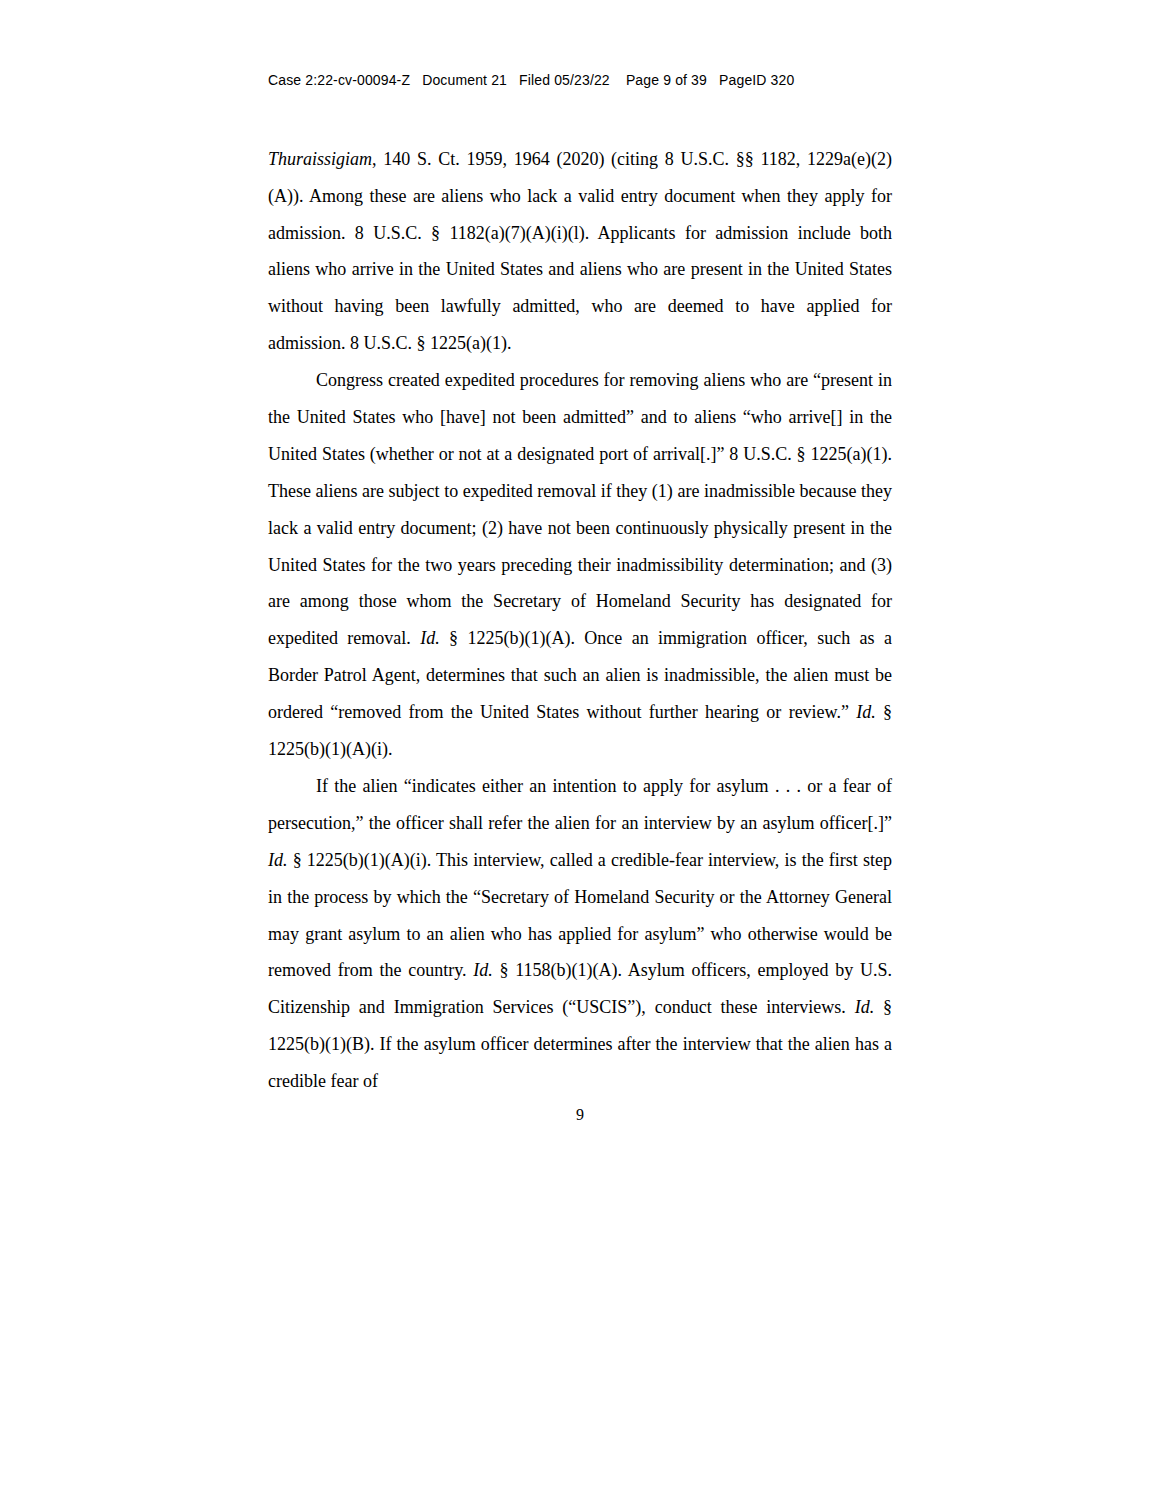Case 2:22-cv-00094-Z Document 21 Filed 05/23/22 Page 9 of 39 PageID 320
Thuraissigiam, 140 S. Ct. 1959, 1964 (2020) (citing 8 U.S.C. §§ 1182, 1229a(e)(2)(A)). Among these are aliens who lack a valid entry document when they apply for admission. 8 U.S.C. § 1182(a)(7)(A)(i)(l). Applicants for admission include both aliens who arrive in the United States and aliens who are present in the United States without having been lawfully admitted, who are deemed to have applied for admission. 8 U.S.C. § 1225(a)(1).
Congress created expedited procedures for removing aliens who are “present in the United States who [have] not been admitted” and to aliens “who arrive[] in the United States (whether or not at a designated port of arrival[.]” 8 U.S.C. § 1225(a)(1). These aliens are subject to expedited removal if they (1) are inadmissible because they lack a valid entry document; (2) have not been continuously physically present in the United States for the two years preceding their inadmissibility determination; and (3) are among those whom the Secretary of Homeland Security has designated for expedited removal. Id. § 1225(b)(1)(A). Once an immigration officer, such as a Border Patrol Agent, determines that such an alien is inadmissible, the alien must be ordered “removed from the United States without further hearing or review.” Id. § 1225(b)(1)(A)(i).
If the alien “indicates either an intention to apply for asylum . . . or a fear of persecution,” the officer shall refer the alien for an interview by an asylum officer[.]” Id. § 1225(b)(1)(A)(i). This interview, called a credible-fear interview, is the first step in the process by which the “Secretary of Homeland Security or the Attorney General may grant asylum to an alien who has applied for asylum” who otherwise would be removed from the country. Id. § 1158(b)(1)(A). Asylum officers, employed by U.S. Citizenship and Immigration Services (“USCIS”), conduct these interviews. Id. § 1225(b)(1)(B). If the asylum officer determines after the interview that the alien has a credible fear of
9